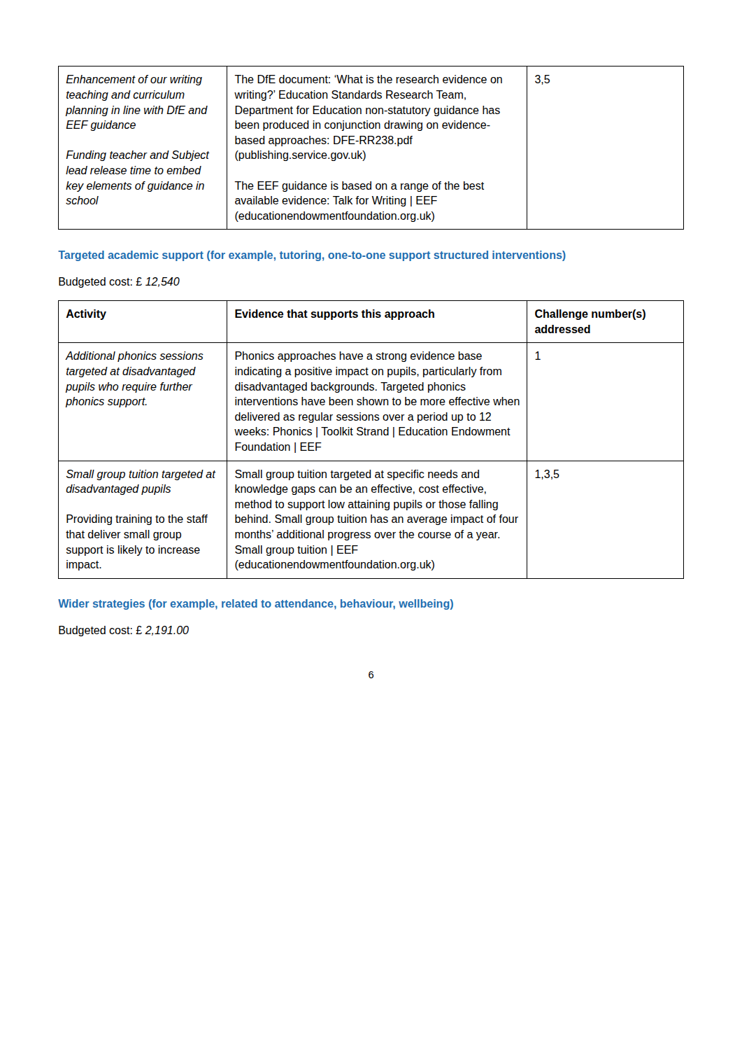| Enhancement of our writing teaching and curriculum planning in line with DfE and EEF guidance Funding teacher and Subject lead release time to embed key elements of guidance in school | The DfE document: ‘What is the research evidence on writing?’ Education Standards Research Team, Department for Education non-statutory guidance has been produced in conjunction drawing on evidence-based approaches: DFE-RR238.pdf (publishing.service.gov.uk) The EEF guidance is based on a range of the best available evidence: Talk for Writing / EEF (educationendowmentfoundation.org.uk) | 3,5 |
Targeted academic support (for example, tutoring, one-to-one support structured interventions)
Budgeted cost: £ 12,540
| Activity | Evidence that supports this approach | Challenge number(s) addressed |
| --- | --- | --- |
| Additional phonics sessions targeted at disadvantaged pupils who require further phonics support. | Phonics approaches have a strong evidence base indicating a positive impact on pupils, particularly from disadvantaged backgrounds. Targeted phonics interventions have been shown to be more effective when delivered as regular sessions over a period up to 12 weeks: Phonics / Toolkit Strand / Education Endowment Foundation / EEF | 1 |
| Small group tuition targeted at disadvantaged pupils Providing training to the staff that deliver small group support is likely to increase impact. | Small group tuition targeted at specific needs and knowledge gaps can be an effective, cost effective, method to support low attaining pupils or those falling behind. Small group tuition has an average impact of four months’ additional progress over the course of a year. Small group tuition / EEF (educationendowmentfoundation.org.uk) | 1,3,5 |
Wider strategies (for example, related to attendance, behaviour, wellbeing)
Budgeted cost: £ 2,191.00
6